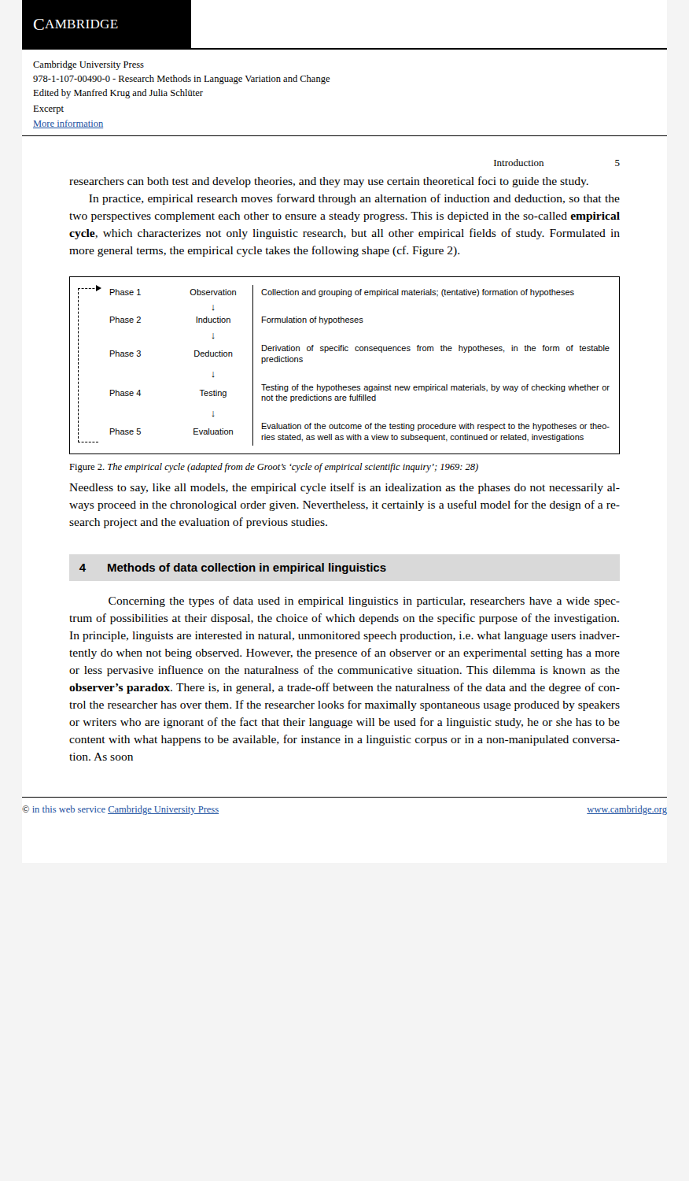CAMBRIDGE
Cambridge University Press
978-1-107-00490-0 - Research Methods in Language Variation and Change
Edited by Manfred Krug and Julia Schlüter
Excerpt
More information
Introduction 5
researchers can both test and develop theories, and they may use certain theoretical foci to guide the study.
In practice, empirical research moves forward through an alternation of induction and deduction, so that the two perspectives complement each other to ensure a steady progress. This is depicted in the so-called empirical cycle, which characterizes not only linguistic research, but all other empirical fields of study. Formulated in more general terms, the empirical cycle takes the following shape (cf. Figure 2).
| Phase 1 | Observation | Collection and grouping of empirical materials; (tentative) formation of hypotheses |
| | ↓ | |
| Phase 2 | Induction | Formulation of hypotheses |
| | ↓ | |
| Phase 3 | Deduction | Derivation of specific consequences from the hypotheses, in the form of testable predictions |
| | ↓ | |
| Phase 4 | Testing | Testing of the hypotheses against new empirical materials, by way of checking whether or not the predictions are fulfilled |
| | ↓ | |
| Phase 5 | Evaluation | Evaluation of the outcome of the testing procedure with respect to the hypotheses or theories stated, as well as with a view to subsequent, continued or related, investigations |
Figure 2. The empirical cycle (adapted from de Groot’s ‘cycle of empirical scientific inquiry’; 1969: 28)
Needless to say, like all models, the empirical cycle itself is an idealization as the phases do not necessarily always proceed in the chronological order given. Nevertheless, it certainly is a useful model for the design of a research project and the evaluation of previous studies.
4
Methods of data collection in empirical linguistics
Concerning the types of data used in empirical linguistics in particular, researchers have a wide spectrum of possibilities at their disposal, the choice of which depends on the specific purpose of the investigation. In principle, linguists are interested in natural, unmonitored speech production, i.e. what language users inadvertently do when not being observed. However, the presence of an observer or an experimental setting has a more or less pervasive influence on the naturalness of the communicative situation. This dilemma is known as the observer’s paradox. There is, in general, a trade-off between the naturalness of the data and the degree of control the researcher has over them. If the researcher looks for maximally spontaneous usage produced by speakers or writers who are ignorant of the fact that their language will be used for a linguistic study, he or she has to be content with what happens to be available, for instance in a linguistic corpus or in a non-manipulated conversation. As soon
© in this web service Cambridge University Press
www.cambridge.org